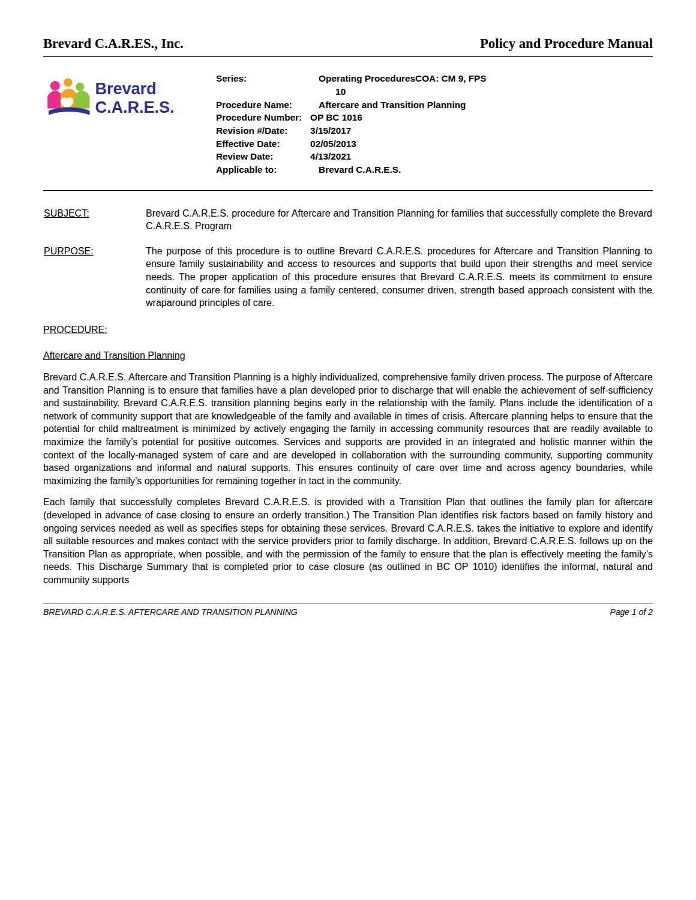Brevard C.A.R.ES., Inc.
Policy and Procedure Manual
Brevard C.A.R.E.S.
| Series: | Operating Procedures | COA: CM 9, FPS |
| | 10 | |
| Procedure Name: | Aftercare and Transition Planning |
| Procedure Number: | OP BC 1016 |
| Revision #/Date: | 3/15/2017 |
| Effective Date: | 02/05/2013 |
| Review Date: | 4/13/2021 |
| Applicable to: | Brevard C.A.R.E.S. |
| SUBJECT: | Brevard C.A.R.E.S. procedure for Aftercare and Transition Planning for families that successfully complete the Brevard C.A.R.E.S. Program |
| PURPOSE: | The purpose of this procedure is to outline Brevard C.A.R.E.S. procedures for Aftercare and Transition Planning to ensure family sustainability and access to resources and supports that build upon their strengths and meet service needs. The proper application of this procedure ensures that Brevard C.A.R.E.S. meets its commitment to ensure continuity of care for families using a family centered, consumer driven, strength based approach consistent with the wraparound principles of care. |
PROCEDURE:
Aftercare and Transition Planning
Brevard C.A.R.E.S. Aftercare and Transition Planning is a highly individualized, comprehensive family driven process. The purpose of Aftercare and Transition Planning is to ensure that families have a plan developed prior to discharge that will enable the achievement of self-sufficiency and sustainability. Brevard C.A.R.E.S. transition planning begins early in the relationship with the family. Plans include the identification of a network of community support that are knowledgeable of the family and available in times of crisis. Aftercare planning helps to ensure that the potential for child maltreatment is minimized by actively engaging the family in accessing community resources that are readily available to maximize the family’s potential for positive outcomes. Services and supports are provided in an integrated and holistic manner within the context of the locally-managed system of care and are developed in collaboration with the surrounding community, supporting community based organizations and informal and natural supports. This ensures continuity of care over time and across agency boundaries, while maximizing the family’s opportunities for remaining together in tact in the community.
Each family that successfully completes Brevard C.A.R.E.S. is provided with a Transition Plan that outlines the family plan for aftercare (developed in advance of case closing to ensure an orderly transition.) The Transition Plan identifies risk factors based on family history and ongoing services needed as well as specifies steps for obtaining these services. Brevard C.A.R.E.S. takes the initiative to explore and identify all suitable resources and makes contact with the service providers prior to family discharge. In addition, Brevard C.A.R.E.S. follows up on the Transition Plan as appropriate, when possible, and with the permission of the family to ensure that the plan is effectively meeting the family’s needs. This Discharge Summary that is completed prior to case closure (as outlined in BC OP 1010) identifies the informal, natural and community supports
BREVARD C.A.R.E.S. AFTERCARE AND TRANSITION PLANNING
Page 1 of 2